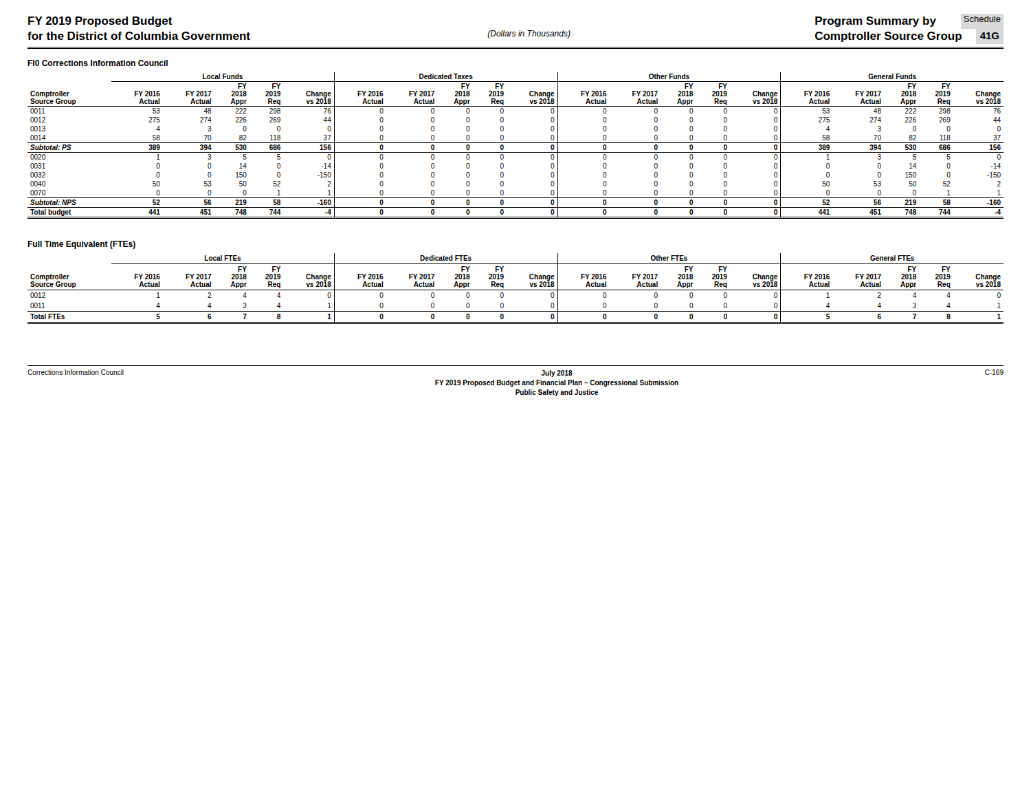FY 2019 Proposed Budget
for the District of Columbia Government
(Dollars in Thousands)
Program Summary by Schedule
Comptroller Source Group 41G
FI0 Corrections Information Council
| | Local Funds | Dedicated Taxes | Other Funds | General Funds |
| --- | --- | --- | --- | --- |
| Comptroller Source Group | FY 2016 Actual | FY 2017 Actual | FY 2018 Appr | FY 2019 Req | Change vs 2018 | FY 2016 Actual | FY 2017 Actual | FY 2018 Appr | FY 2019 Req | Change vs 2018 | FY 2016 Actual | FY 2017 Actual | FY 2018 Appr | FY 2019 Req | Change vs 2018 | FY 2016 Actual | FY 2017 Actual | FY 2018 Appr | FY 2019 Req | Change vs 2018 |
| 0011 | 53 | 48 | 222 | 298 | 76 | 0 | 0 | 0 | 0 | 0 | 0 | 0 | 0 | 0 | 0 | 53 | 48 | 222 | 298 | 76 |
| 0012 | 275 | 274 | 226 | 269 | 44 | 0 | 0 | 0 | 0 | 0 | 0 | 0 | 0 | 0 | 0 | 275 | 274 | 226 | 269 | 44 |
| 0013 | 4 | 3 | 0 | 0 | 0 | 0 | 0 | 0 | 0 | 0 | 0 | 0 | 0 | 0 | 0 | 4 | 3 | 0 | 0 | 0 |
| 0014 | 58 | 70 | 82 | 118 | 37 | 0 | 0 | 0 | 0 | 0 | 0 | 0 | 0 | 0 | 0 | 58 | 70 | 82 | 118 | 37 |
| Subtotal: PS | 389 | 394 | 530 | 686 | 156 | 0 | 0 | 0 | 0 | 0 | 0 | 0 | 0 | 0 | 0 | 389 | 394 | 530 | 686 | 156 |
| 0020 | 1 | 3 | 5 | 5 | 0 | 0 | 0 | 0 | 0 | 0 | 0 | 0 | 0 | 0 | 0 | 1 | 3 | 5 | 5 | 0 |
| 0031 | 0 | 0 | 14 | 0 | -14 | 0 | 0 | 0 | 0 | 0 | 0 | 0 | 0 | 0 | 0 | 0 | 0 | 14 | 0 | -14 |
| 0032 | 0 | 0 | 150 | 0 | -150 | 0 | 0 | 0 | 0 | 0 | 0 | 0 | 0 | 0 | 0 | 0 | 0 | 150 | 0 | -150 |
| 0040 | 50 | 53 | 50 | 52 | 2 | 0 | 0 | 0 | 0 | 0 | 0 | 0 | 0 | 0 | 0 | 50 | 53 | 50 | 52 | 2 |
| 0070 | 0 | 0 | 0 | 1 | 1 | 0 | 0 | 0 | 0 | 0 | 0 | 0 | 0 | 0 | 0 | 0 | 0 | 0 | 1 | 1 |
| Subtotal: NPS | 52 | 56 | 219 | 58 | -160 | 0 | 0 | 0 | 0 | 0 | 0 | 0 | 0 | 0 | 0 | 52 | 56 | 219 | 58 | -160 |
| Total budget | 441 | 451 | 748 | 744 | -4 | 0 | 0 | 0 | 0 | 0 | 0 | 0 | 0 | 0 | 0 | 441 | 451 | 748 | 744 | -4 |
Full Time Equivalent (FTEs)
| | Local FTEs | Dedicated FTEs | Other FTEs | General FTEs |
| --- | --- | --- | --- | --- |
| Comptroller Source Group | FY 2016 Actual | FY 2017 Actual | FY 2018 Appr | FY 2019 Req | Change vs 2018 | FY 2016 Actual | FY 2017 Actual | FY 2018 Appr | FY 2019 Req | Change vs 2018 | FY 2016 Actual | FY 2017 Actual | FY 2018 Appr | FY 2019 Req | Change vs 2018 | FY 2016 Actual | FY 2017 Actual | FY 2018 Appr | FY 2019 Req | Change vs 2018 |
| 0012 | 1 | 2 | 4 | 4 | 0 | 0 | 0 | 0 | 0 | 0 | 0 | 0 | 0 | 0 | 0 | 1 | 2 | 4 | 4 | 0 |
| 0011 | 4 | 4 | 3 | 4 | 1 | 0 | 0 | 0 | 0 | 0 | 0 | 0 | 0 | 0 | 0 | 4 | 4 | 3 | 4 | 1 |
| Total FTEs | 5 | 6 | 7 | 8 | 1 | 0 | 0 | 0 | 0 | 0 | 0 | 0 | 0 | 0 | 0 | 5 | 6 | 7 | 8 | 1 |
Corrections Information Council
July 2018
FY 2019 Proposed Budget and Financial Plan – Congressional Submission
Public Safety and Justice
C-169